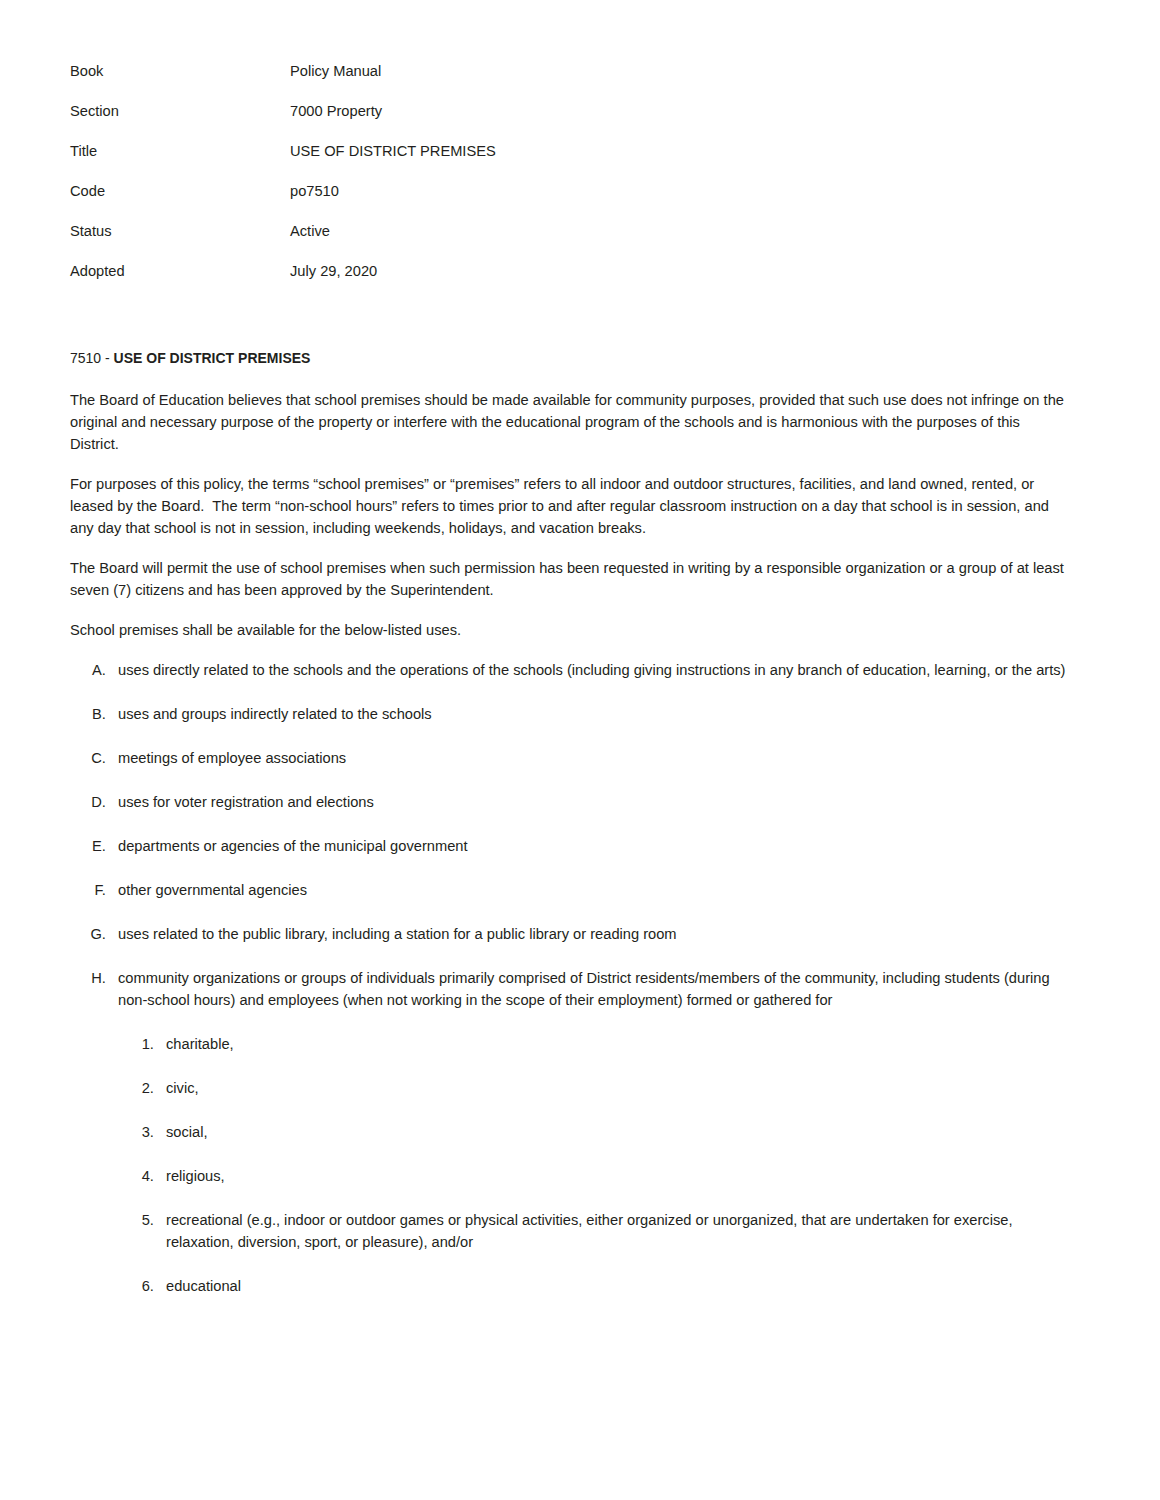| Book | Policy Manual |
| Section | 7000 Property |
| Title | USE OF DISTRICT PREMISES |
| Code | po7510 |
| Status | Active |
| Adopted | July 29, 2020 |
7510 - USE OF DISTRICT PREMISES
The Board of Education believes that school premises should be made available for community purposes, provided that such use does not infringe on the original and necessary purpose of the property or interfere with the educational program of the schools and is harmonious with the purposes of this District.
For purposes of this policy, the terms “school premises” or “premises” refers to all indoor and outdoor structures, facilities, and land owned, rented, or leased by the Board. The term “non-school hours” refers to times prior to and after regular classroom instruction on a day that school is in session, and any day that school is not in session, including weekends, holidays, and vacation breaks.
The Board will permit the use of school premises when such permission has been requested in writing by a responsible organization or a group of at least seven (7) citizens and has been approved by the Superintendent.
School premises shall be available for the below-listed uses.
uses directly related to the schools and the operations of the schools (including giving instructions in any branch of education, learning, or the arts)
uses and groups indirectly related to the schools
meetings of employee associations
uses for voter registration and elections
departments or agencies of the municipal government
other governmental agencies
uses related to the public library, including a station for a public library or reading room
community organizations or groups of individuals primarily comprised of District residents/members of the community, including students (during non-school hours) and employees (when not working in the scope of their employment) formed or gathered for
charitable,
civic,
social,
religious,
recreational (e.g., indoor or outdoor games or physical activities, either organized or unorganized, that are undertaken for exercise, relaxation, diversion, sport, or pleasure), and/or
educational